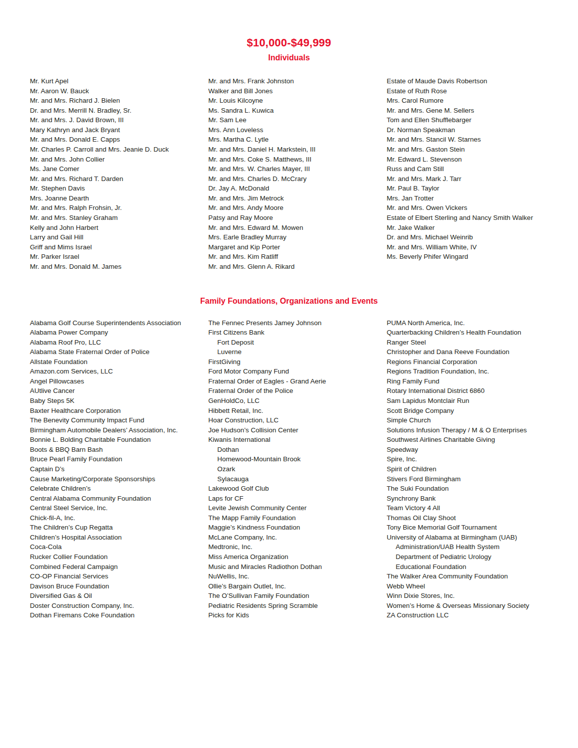$10,000-$49,999
Individuals
Mr. Kurt Apel
Mr. Aaron W. Bauck
Mr. and Mrs. Richard J. Bielen
Dr. and Mrs. Merrill N. Bradley, Sr.
Mr. and Mrs. J. David Brown, III
Mary Kathryn and Jack Bryant
Mr. and Mrs. Donald E. Capps
Mr. Charles P. Carroll and Mrs. Jeanie D. Duck
Mr. and Mrs. John Collier
Ms. Jane Comer
Mr. and Mrs. Richard T. Darden
Mr. Stephen Davis
Mrs. Joanne Dearth
Mr. and Mrs. Ralph Frohsin, Jr.
Mr. and Mrs. Stanley Graham
Kelly and John Harbert
Larry and Gail Hill
Griff and Mims Israel
Mr. Parker Israel
Mr. and Mrs. Donald M. James
Mr. and Mrs. Frank Johnston
Walker and Bill Jones
Mr. Louis Kilcoyne
Ms. Sandra L. Kuwica
Mr. Sam Lee
Mrs. Ann Loveless
Mrs. Martha C. Lytle
Mr. and Mrs. Daniel H. Markstein, III
Mr. and Mrs. Coke S. Matthews, III
Mr. and Mrs. W. Charles Mayer, III
Mr. and Mrs. Charles D. McCrary
Dr. Jay A. McDonald
Mr. and Mrs. Jim Metrock
Mr. and Mrs. Andy Moore
Patsy and Ray Moore
Mr. and Mrs. Edward M. Mowen
Mrs. Earle Bradley Murray
Margaret and Kip Porter
Mr. and Mrs. Kim Ratliff
Mr. and Mrs. Glenn A. Rikard
Estate of Maude Davis Robertson
Estate of Ruth Rose
Mrs. Carol Rumore
Mr. and Mrs. Gene M. Sellers
Tom and Ellen Shufflebarger
Dr. Norman Speakman
Mr. and Mrs. Stancil W. Starnes
Mr. and Mrs. Gaston Stein
Mr. Edward L. Stevenson
Russ and Cam Still
Mr. and Mrs. Mark J. Tarr
Mr. Paul B. Taylor
Mrs. Jan Trotter
Mr. and Mrs. Owen Vickers
Estate of Elbert Sterling and Nancy Smith Walker
Mr. Jake Walker
Dr. and Mrs. Michael Weinrib
Mr. and Mrs. William White, IV
Ms. Beverly Phifer Wingard
Family Foundations, Organizations and Events
Alabama Golf Course Superintendents Association
Alabama Power Company
Alabama Roof Pro, LLC
Alabama State Fraternal Order of Police
Allstate Foundation
Amazon.com Services, LLC
Angel Pillowcases
AUtlive Cancer
Baby Steps 5K
Baxter Healthcare Corporation
The Benevity Community Impact Fund
Birmingham Automobile Dealers’ Association, Inc.
Bonnie L. Bolding Charitable Foundation
Boots & BBQ Barn Bash
Bruce Pearl Family Foundation
Captain D’s
Cause Marketing/Corporate Sponsorships
Celebrate Children’s
Central Alabama Community Foundation
Central Steel Service, Inc.
Chick-fil-A, Inc.
The Children’s Cup Regatta
Children’s Hospital Association
Coca-Cola
Rucker Collier Foundation
Combined Federal Campaign
CO-OP Financial Services
Davison Bruce Foundation
Diversified Gas & Oil
Doster Construction Company, Inc.
Dothan Firemans Coke Foundation
The Fennec Presents Jamey Johnson
First Citizens Bank
Fort Deposit
Luverne
FirstGiving
Ford Motor Company Fund
Fraternal Order of Eagles - Grand Aerie
Fraternal Order of the Police
GenHoldCo, LLC
Hibbett Retail, Inc.
Hoar Construction, LLC
Joe Hudson’s Collision Center
Kiwanis International
Dothan
Homewood-Mountain Brook
Ozark
Sylacauga
Lakewood Golf Club
Laps for CF
Levite Jewish Community Center
The Mapp Family Foundation
Maggie’s Kindness Foundation
McLane Company, Inc.
Medtronic, Inc.
Miss America Organization
Music and Miracles Radiothon Dothan
NuWellis, Inc.
Ollie’s Bargain Outlet, Inc.
The O’Sullivan Family Foundation
Pediatric Residents Spring Scramble
Picks for Kids
PUMA North America, Inc.
Quarterbacking Children’s Health Foundation
Ranger Steel
Christopher and Dana Reeve Foundation
Regions Financial Corporation
Regions Tradition Foundation, Inc.
Ring Family Fund
Rotary International District 6860
Sam Lapidus Montclair Run
Scott Bridge Company
Simple Church
Solutions Infusion Therapy / M & O Enterprises
Southwest Airlines Charitable Giving
Speedway
Spire, Inc.
Spirit of Children
Stivers Ford Birmingham
The Suki Foundation
Synchrony Bank
Team Victory 4 All
Thomas Oil Clay Shoot
Tony Bice Memorial Golf Tournament
University of Alabama at Birmingham (UAB)
Administration/UAB Health System
Department of Pediatric Urology
Educational Foundation
The Walker Area Community Foundation
Webb Wheel
Winn Dixie Stores, Inc.
Women’s Home & Overseas Missionary Society
ZA Construction LLC